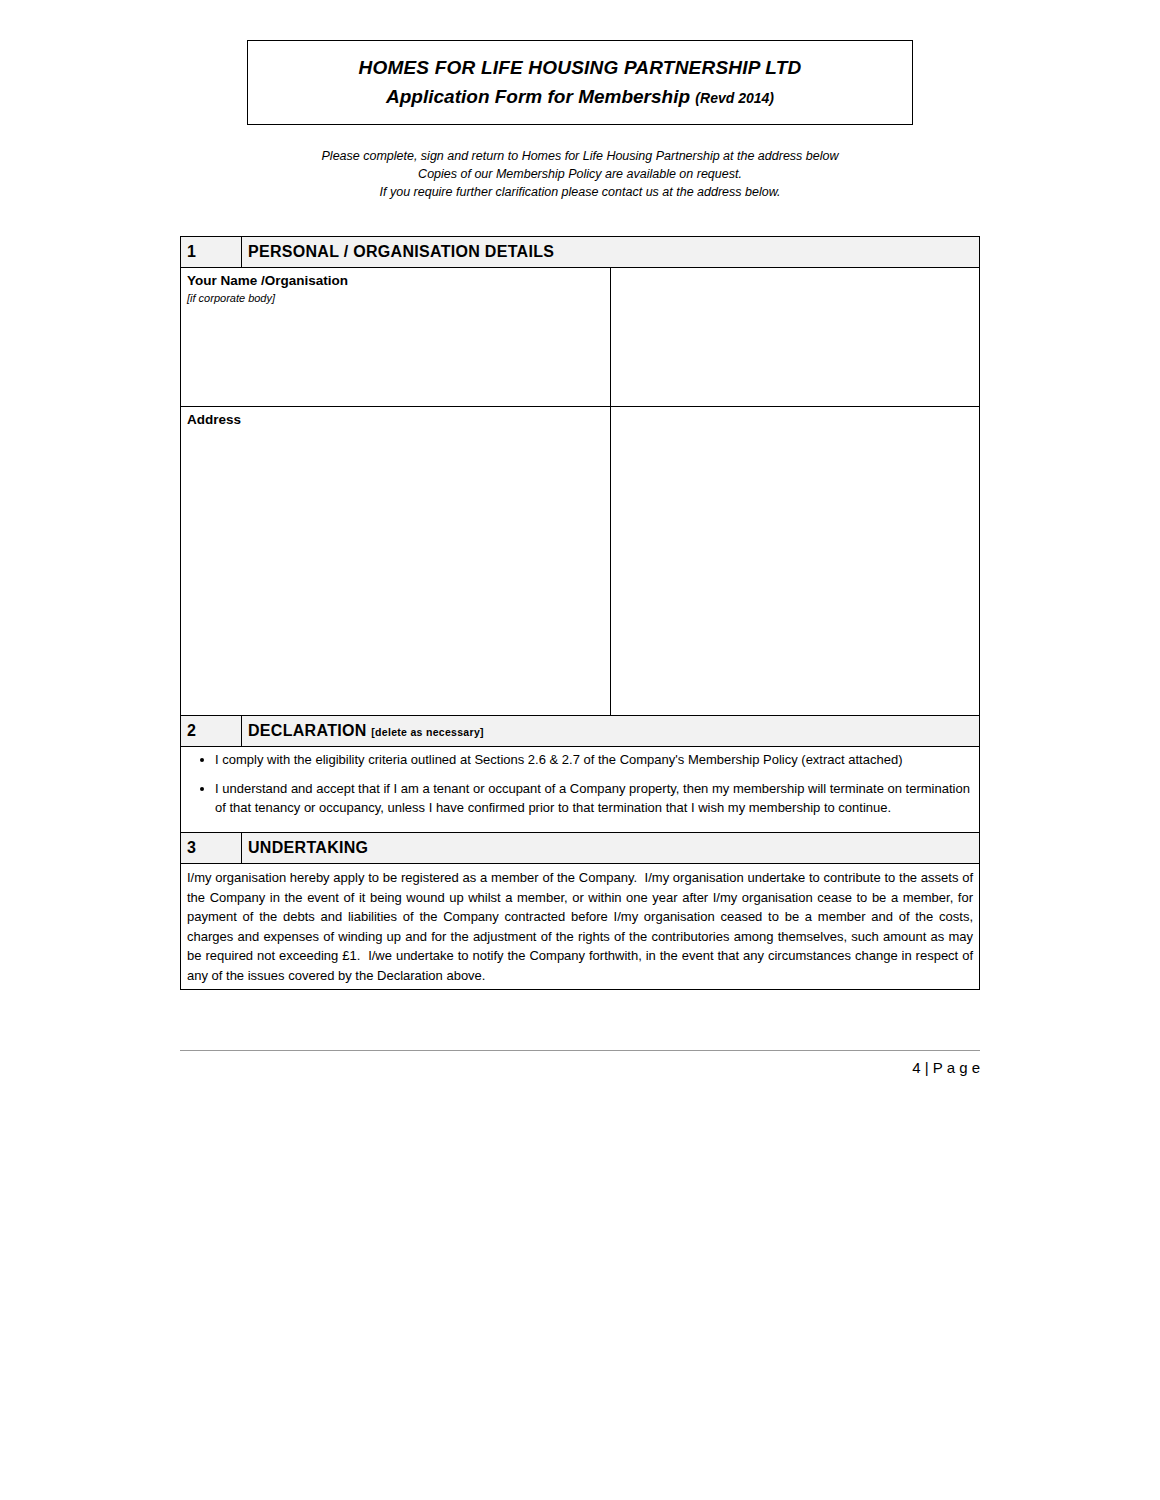HOMES FOR LIFE HOUSING PARTNERSHIP LTD
Application Form for Membership (Revd 2014)
Please complete, sign and return to Homes for Life Housing Partnership at the address below
Copies of our Membership Policy are available on request.
If you require further clarification please contact us at the address below.
| 1 | PERSONAL / ORGANISATION DETAILS |
| Your Name /Organisation [if corporate body] | |
| Address | |
| 2 | DECLARATION [delete as necessary] |
| I comply with the eligibility criteria outlined at Sections 2.6 & 2.7 of the Company's Membership Policy (extract attached) I understand and accept that if I am a tenant or occupant of a Company property, then my membership will terminate on termination of that tenancy or occupancy, unless I have confirmed prior to that termination that I wish my membership to continue. |
| 3 | UNDERTAKING |
| I/my organisation hereby apply to be registered as a member of the Company. I/my organisation undertake to contribute to the assets of the Company in the event of it being wound up whilst a member, or within one year after I/my organisation cease to be a member, for payment of the debts and liabilities of the Company contracted before I/my organisation ceased to be a member and of the costs, charges and expenses of winding up and for the adjustment of the rights of the contributories among themselves, such amount as may be required not exceeding £1. I/we undertake to notify the Company forthwith, in the event that any circumstances change in respect of any of the issues covered by the Declaration above. |
4 | P a g e